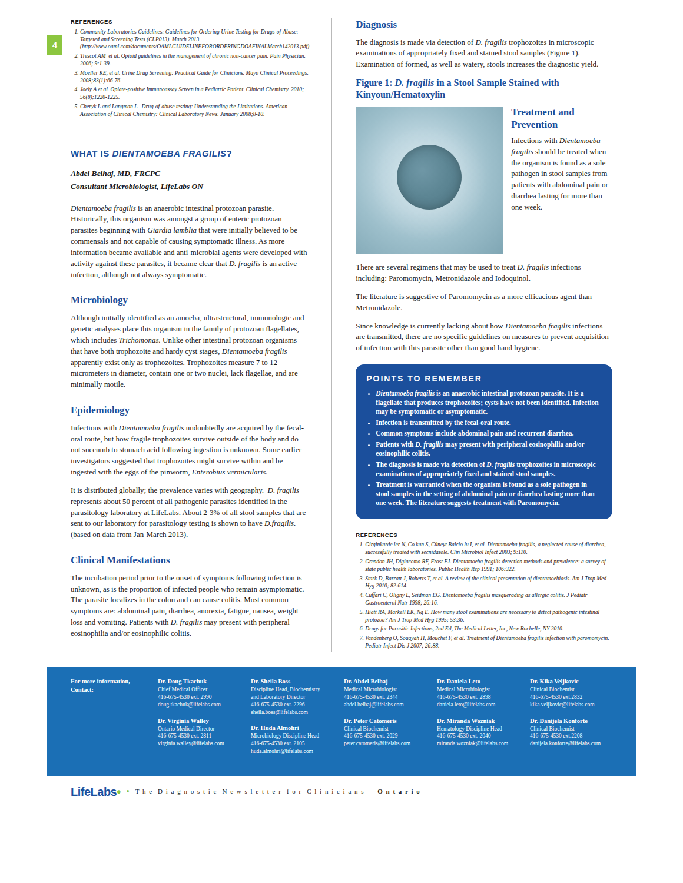4
REFERENCES
Community Laboratories Guidelines: Guidelines for Ordering Urine Testing for Drugs-of-Abuse: Targeted and Screening Tests (CLP013). March 2013 (http://www.oaml.com/documents/OAMLGUIDELINEFORORDERINGDOAFINALMarch142013.pdf)
Trescot AM et al. Opioid guidelines in the management of chronic non-cancer pain. Pain Physician. 2006; 9:1-39.
Moeller KE, et al. Urine Drug Screening: Practical Guide for Clinicians. Mayo Clinical Proceedings. 2008;83(1):66-76.
Joely A et al. Opiate-positive Immunoassay Screen in a Pediatric Patient. Clinical Chemistry. 2010; 56(8);1220-1225.
Cheryk L and Langman L. Drug-of-abuse testing: Understanding the Limitations. American Association of Clinical Chemistry: Clinical Laboratory News. January 2008;8-10.
WHAT IS DIENTAMOEBA FRAGILIS?
Abdel Belhaj, MD, FRCPC
Consultant Microbiologist, LifeLabs ON
Dientamoeba fragilis is an anaerobic intestinal protozoan parasite. Historically, this organism was amongst a group of enteric protozoan parasites beginning with Giardia lamblia that were initially believed to be commensals and not capable of causing symptomatic illness. As more information became available and anti-microbial agents were developed with activity against these parasites, it became clear that D. fragilis is an active infection, although not always symptomatic.
Microbiology
Although initially identified as an amoeba, ultrastructural, immunologic and genetic analyses place this organism in the family of protozoan flagellates, which includes Trichomonas. Unlike other intestinal protozoan organisms that have both trophozoite and hardy cyst stages, Dientamoeba fragilis apparently exist only as trophozoites. Trophozoites measure 7 to 12 micrometers in diameter, contain one or two nuclei, lack flagellae, and are minimally motile.
Epidemiology
Infections with Dientamoeba fragilis undoubtedly are acquired by the fecal-oral route, but how fragile trophozoites survive outside of the body and do not succumb to stomach acid following ingestion is unknown. Some earlier investigators suggested that trophozoites might survive within and be ingested with the eggs of the pinworm, Enterobius vermicularis.
It is distributed globally; the prevalence varies with geography. D. fragilis represents about 50 percent of all pathogenic parasites identified in the parasitology laboratory at LifeLabs. About 2-3% of all stool samples that are sent to our laboratory for parasitology testing is shown to have D.fragilis. (based on data from Jan-March 2013).
Clinical Manifestations
The incubation period prior to the onset of symptoms following infection is unknown, as is the proportion of infected people who remain asymptomatic. The parasite localizes in the colon and can cause colitis. Most common symptoms are: abdominal pain, diarrhea, anorexia, fatigue, nausea, weight loss and vomiting. Patients with D. fragilis may present with peripheral eosinophilia and/or eosinophilic colitis.
Diagnosis
The diagnosis is made via detection of D. fragilis trophozoites in microscopic examinations of appropriately fixed and stained stool samples (Figure 1). Examination of formed, as well as watery, stools increases the diagnostic yield.
Figure 1: D. fragilis in a Stool Sample Stained with Kinyoun/Hematoxylin
Treatment and Prevention
Infections with Dientamoeba fragilis should be treated when the organism is found as a sole pathogen in stool samples from patients with abdominal pain or diarrhea lasting for more than one week.
There are several regimens that may be used to treat D. fragilis infections including: Paromomycin, Metronidazole and Iodoquinol.
The literature is suggestive of Paromomycin as a more efficacious agent than Metronidazole.
Since knowledge is currently lacking about how Dientamoeba fragilis infections are transmitted, there are no specific guidelines on measures to prevent acquisition of infection with this parasite other than good hand hygiene.
POINTS TO REMEMBER
Dientamoeba fragilis is an anaerobic intestinal protozoan parasite. It is a flagellate that produces trophozoites; cysts have not been identified. Infection may be symptomatic or asymptomatic.
Infection is transmitted by the fecal-oral route.
Common symptoms include abdominal pain and recurrent diarrhea.
Patients with D. fragilis may present with peripheral eosinophilia and/or eosinophilic colitis.
The diagnosis is made via detection of D. fragilis trophozoites in microscopic examinations of appropriately fixed and stained stool samples.
Treatment is warranted when the organism is found as a sole pathogen in stool samples in the setting of abdominal pain or diarrhea lasting more than one week. The literature suggests treatment with Paromomycin.
REFERENCES
Girginkarde ler N, Co kun S, Cüneyt Balcio lu I, et al. Dientamoeba fragilis, a neglected cause of diarrhea, successfully treated with secnidazole. Clin Microbiol Infect 2003; 9:110.
Grendon JH, Digiacomo RF, Frost FJ. Dientamoeba fragilis detection methods and prevalence: a survey of state public health laboratories. Public Health Rep 1991; 106:322.
Stark D, Barratt J, Roberts T, et al. A review of the clinical presentation of dientamoebiasis. Am J Trop Med Hyg 2010; 82:614.
Cuffari C, Oligny L, Seidman EG. Dientamoeba fragilis masquerading as allergic colitis. J Pediatr Gastroenterol Nutr 1998; 26:16.
Hiatt RA, Markell EK, Ng E. How many stool examinations are necessary to detect pathogenic intestinal protozoa? Am J Trop Med Hyg 1995; 53:36.
Drugs for Parasitic Infections, 2nd Ed, The Medical Letter, Inc, New Rochelle, NY 2010.
Vandenberg O, Souayah H, Mouchet F, et al. Treatment of Dientamoeba fragilis infection with paromomycin. Pediatr Infect Dis J 2007; 26:88.
For more information,
Contact:
Dr. Doug Tkachuk Chief Medical Officer
416-675-4530 ext. 2990
doug.tkachuk@lifelabs.com
Dr. Virginia Walley Ontario Medical Director
416-675-4530 ext. 2811
virginia.walley@lifelabs.com
Dr. Sheila Boss Discipline Head, Biochemistry
and Laboratory Director
416-675-4530 ext. 2296
sheila.boss@lifelabs.com
Dr. Huda Almohri Microbiology Discipline Head
416-675-4530 ext. 2105
huda.almohri@lifelabs.com
Dr. Abdel Belhaj Medical Microbiologist
416-675-4530 ext. 2344
abdel.belhaj@lifelabs.com
Dr. Peter Catomeris Clinical Biochemist
416-675-4530 ext. 2029
peter.catomeris@lifelabs.com
Dr. Daniela Leto Medical Microbiologist
416-675-4530 ext. 2898
daniela.leto@lifelabs.com
Dr. Miranda Wozniak Hematology Discipline Head
416-675-4530 ext. 2040
miranda.wozniak@lifelabs.com
Dr. Kika Veljkovic Clinical Biochemist
416-675-4530 ext.2832
kika.veljkovic@lifelabs.com
Dr. Danijela Konforte Clinical Biochemist
416-675-4530 ext.2208
danijela.konforte@lifelabs.com
LifeLabs•
•
T h e D i a g n o s t i c N e w s l e t t e r f o r C l i n i c i a n s - O n t a r i o